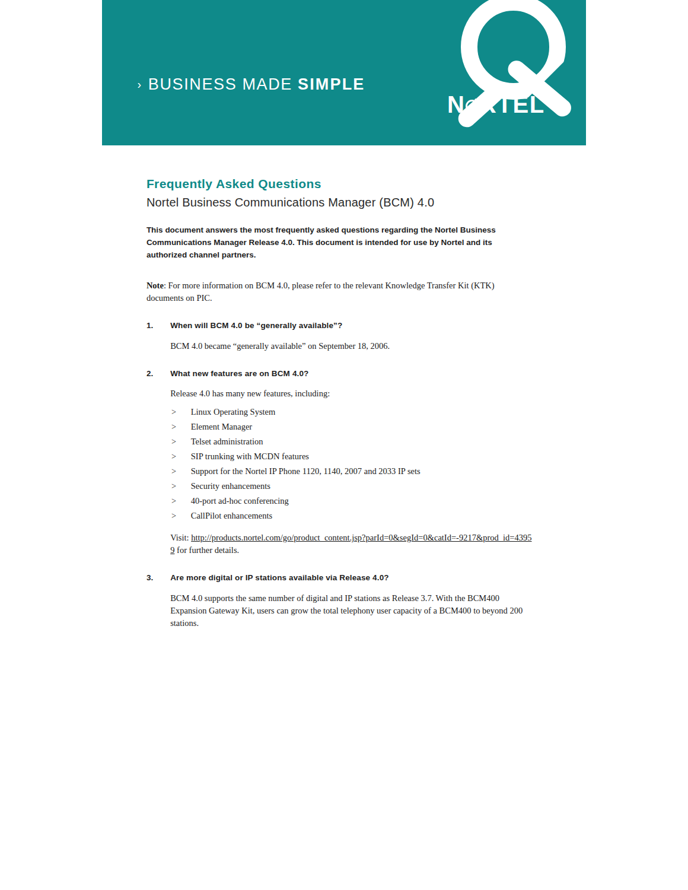›BUSINESS MADE SIMPLE
N RTEL
Frequently Asked Questions
Nortel Business Communications Manager (BCM) 4.0
This document answers the most frequently asked questions regarding the Nortel Business Communications Manager Release 4.0. This document is intended for use by Nortel and its authorized channel partners.
Note: For more information on BCM 4.0, please refer to the relevant Knowledge Transfer Kit (KTK) documents on PIC.
When will BCM 4.0 be “generally available”?
BCM 4.0 became “generally available” on September 18, 2006.
What new features are on BCM 4.0?
Release 4.0 has many new features, including:
Linux Operating System
Element Manager
Telset administration
SIP trunking with MCDN features
Support for the Nortel IP Phone 1120, 1140, 2007 and 2033 IP sets
Security enhancements
40-port ad-hoc conferencing
CallPilot enhancements
Visit: http://products.nortel.com/go/product_content.jsp?parId=0&segId=0&catId=-9217&prod_id=43959 for further details.
Are more digital or IP stations available via Release 4.0?
BCM 4.0 supports the same number of digital and IP stations as Release 3.7. With the BCM400 Expansion Gateway Kit, users can grow the total telephony user capacity of a BCM400 to beyond 200 stations.